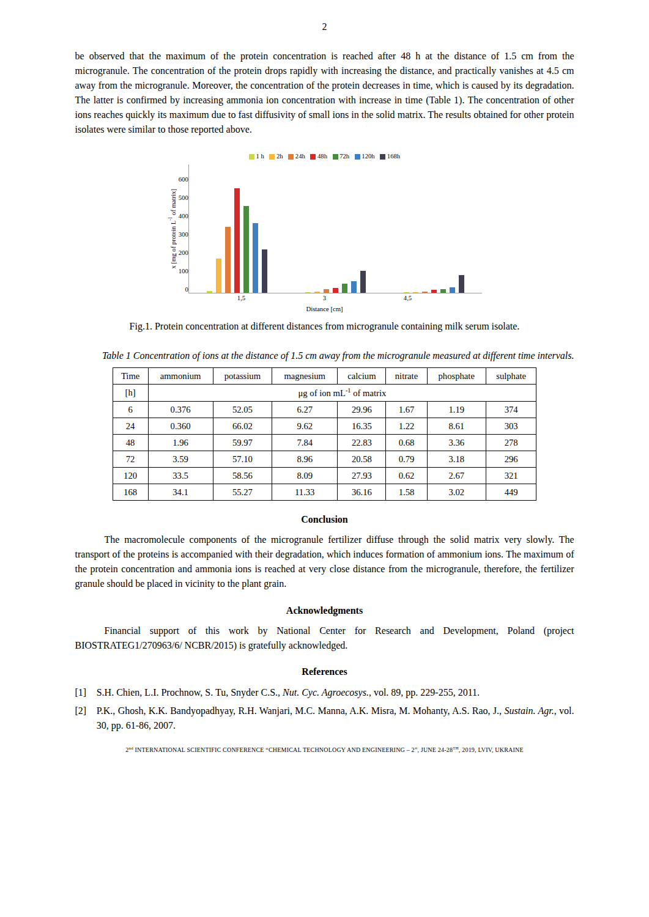2
be observed that the maximum of the protein concentration is reached after 48 h at the distance of 1.5 cm from the microgranule. The concentration of the protein drops rapidly with increasing the distance, and practically vanishes at 4.5 cm away from the microgranule. Moreover, the concentration of the protein decreases in time, which is caused by its degradation. The latter is confirmed by increasing ammonia ion concentration with increase in time (Table 1). The concentration of other ions reaches quickly its maximum due to fast diffusivity of small ions in the solid matrix. The results obtained for other protein isolates were similar to those reported above.
1 h 2h 24h 48h 72h 120h 168h
| x [mg of protein L -1 of matrix] | 600 | |
| 500 |
| 400 |
| 300 |
| 200 |
| 100 |
| 0 |
1,534,5
Distance [cm]
Fig.1. Protein concentration at different distances from microgranule containing milk serum isolate.
Table 1 Concentration of ions at the distance of 1.5 cm away from the microgranule measured at different time intervals.
| Time | ammonium | potassium | magnesium | calcium | nitrate | phosphate | sulphate |
| --- | --- | --- | --- | --- | --- | --- | --- |
| [h] | μg of ion mL -1 of matrix |
| 6 | 0.376 | 52.05 | 6.27 | 29.96 | 1.67 | 1.19 | 374 |
| 24 | 0.360 | 66.02 | 9.62 | 16.35 | 1.22 | 8.61 | 303 |
| 48 | 1.96 | 59.97 | 7.84 | 22.83 | 0.68 | 3.36 | 278 |
| 72 | 3.59 | 57.10 | 8.96 | 20.58 | 0.79 | 3.18 | 296 |
| 120 | 33.5 | 58.56 | 8.09 | 27.93 | 0.62 | 2.67 | 321 |
| 168 | 34.1 | 55.27 | 11.33 | 36.16 | 1.58 | 3.02 | 449 |
Conclusion
The macromolecule components of the microgranule fertilizer diffuse through the solid matrix very slowly. The transport of the proteins is accompanied with their degradation, which induces formation of ammonium ions. The maximum of the protein concentration and ammonia ions is reached at very close distance from the microgranule, therefore, the fertilizer granule should be placed in vicinity to the plant grain.
Acknowledgments
Financial support of this work by National Center for Research and Development, Poland (project BIOSTRATEG1/270963/6/ NCBR/2015) is gratefully acknowledged.
References
[1] S.H. Chien, L.I. Prochnow, S. Tu, Snyder C.S., Nut. Cyc. Agroecosys., vol. 89, pp. 229-255, 2011.
[2] P.K., Ghosh, K.K. Bandyopadhyay, R.H. Wanjari, M.C. Manna, A.K. Misra, M. Mohanty, A.S. Rao, J., Sustain. Agr., vol. 30, pp. 61-86, 2007.
2nd INTERNATIONAL SCIENTIFIC CONFERENCE “CHEMICAL TECHNOLOGY AND ENGINEERING – 2”, JUNE 24-28TH, 2019, LVIV, UKRAINE